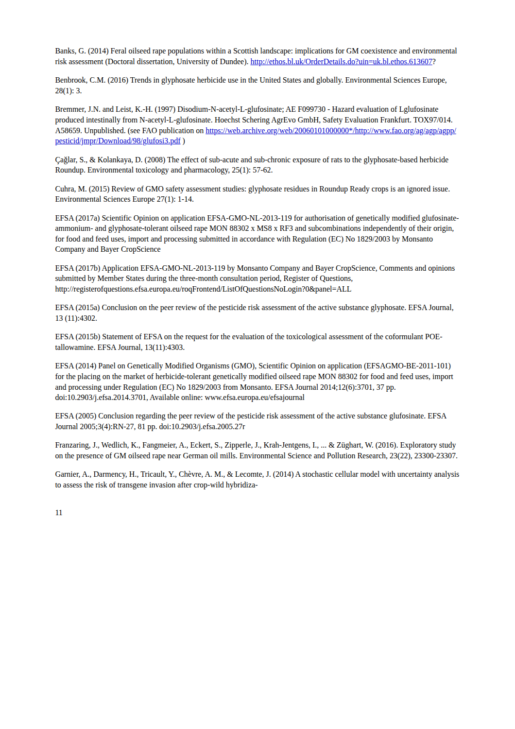Banks, G. (2014) Feral oilseed rape populations within a Scottish landscape: implications for GM coexistence and environmental risk assessment (Doctoral dissertation, University of Dundee). http://ethos.bl.uk/OrderDetails.do?uin=uk.bl.ethos.613607?
Benbrook, C.M. (2016) Trends in glyphosate herbicide use in the United States and globally. Environmental Sciences Europe, 28(1): 3.
Bremmer, J.N. and Leist, K.-H. (1997) Disodium-N-acetyl-L-glufosinate; AE F099730 - Hazard evaluation of Lglufosinate produced intestinally from N-acetyl-L-glufosinate. Hoechst Schering AgrEvo GmbH, Safety Evaluation Frankfurt. TOX97/014. A58659. Unpublished. (see FAO publication on https://web.archive.org/web/20060101000000*/http://www.fao.org/ag/agp/agpp/pesticid/jmpr/Download/98/glufosi3.pdf )
Çağlar, S., & Kolankaya, D. (2008) The effect of sub-acute and sub-chronic exposure of rats to the glyphosate-based herbicide Roundup. Environmental toxicology and pharmacology, 25(1): 57-62.
Cuhra, M. (2015) Review of GMO safety assessment studies: glyphosate residues in Roundup Ready crops is an ignored issue. Environmental Sciences Europe 27(1): 1-14.
EFSA (2017a) Scientific Opinion on application EFSA-GMO-NL-2013-119 for authorisation of genetically modified glufosinate-ammonium- and glyphosate-tolerant oilseed rape MON 88302 x MS8 x RF3 and subcombinations independently of their origin, for food and feed uses, import and processing submitted in accordance with Regulation (EC) No 1829/2003 by Monsanto Company and Bayer CropScience
EFSA (2017b) Application EFSA-GMO-NL-2013-119 by Monsanto Company and Bayer CropScience, Comments and opinions submitted by Member States during the three-month consultation period, Register of Questions, http://registerofquestions.efsa.europa.eu/roqFrontend/ListOfQuestionsNoLogin?0&panel=ALL
EFSA (2015a) Conclusion on the peer review of the pesticide risk assessment of the active substance glyphosate. EFSA Journal, 13 (11):4302.
EFSA (2015b) Statement of EFSA on the request for the evaluation of the toxicological assessment of the coformulant POE-tallowamine. EFSA Journal, 13(11):4303.
EFSA (2014) Panel on Genetically Modified Organisms (GMO), Scientific Opinion on application (EFSAGMO-BE-2011-101) for the placing on the market of herbicide-tolerant genetically modified oilseed rape MON 88302 for food and feed uses, import and processing under Regulation (EC) No 1829/2003 from Monsanto. EFSA Journal 2014;12(6):3701, 37 pp. doi:10.2903/j.efsa.2014.3701, Available online: www.efsa.europa.eu/efsajournal
EFSA (2005) Conclusion regarding the peer review of the pesticide risk assessment of the active substance glufosinate. EFSA Journal 2005;3(4):RN-27, 81 pp. doi:10.2903/j.efsa.2005.27r
Franzaring, J., Wedlich, K., Fangmeier, A., Eckert, S., Zipperle, J., Krah-Jentgens, I., ... & Züghart, W. (2016). Exploratory study on the presence of GM oilseed rape near German oil mills. Environmental Science and Pollution Research, 23(22), 23300-23307.
Garnier, A., Darmency, H., Tricault, Y., Chèvre, A. M., & Lecomte, J. (2014) A stochastic cellular model with uncertainty analysis to assess the risk of transgene invasion after crop-wild hybridiza-
11